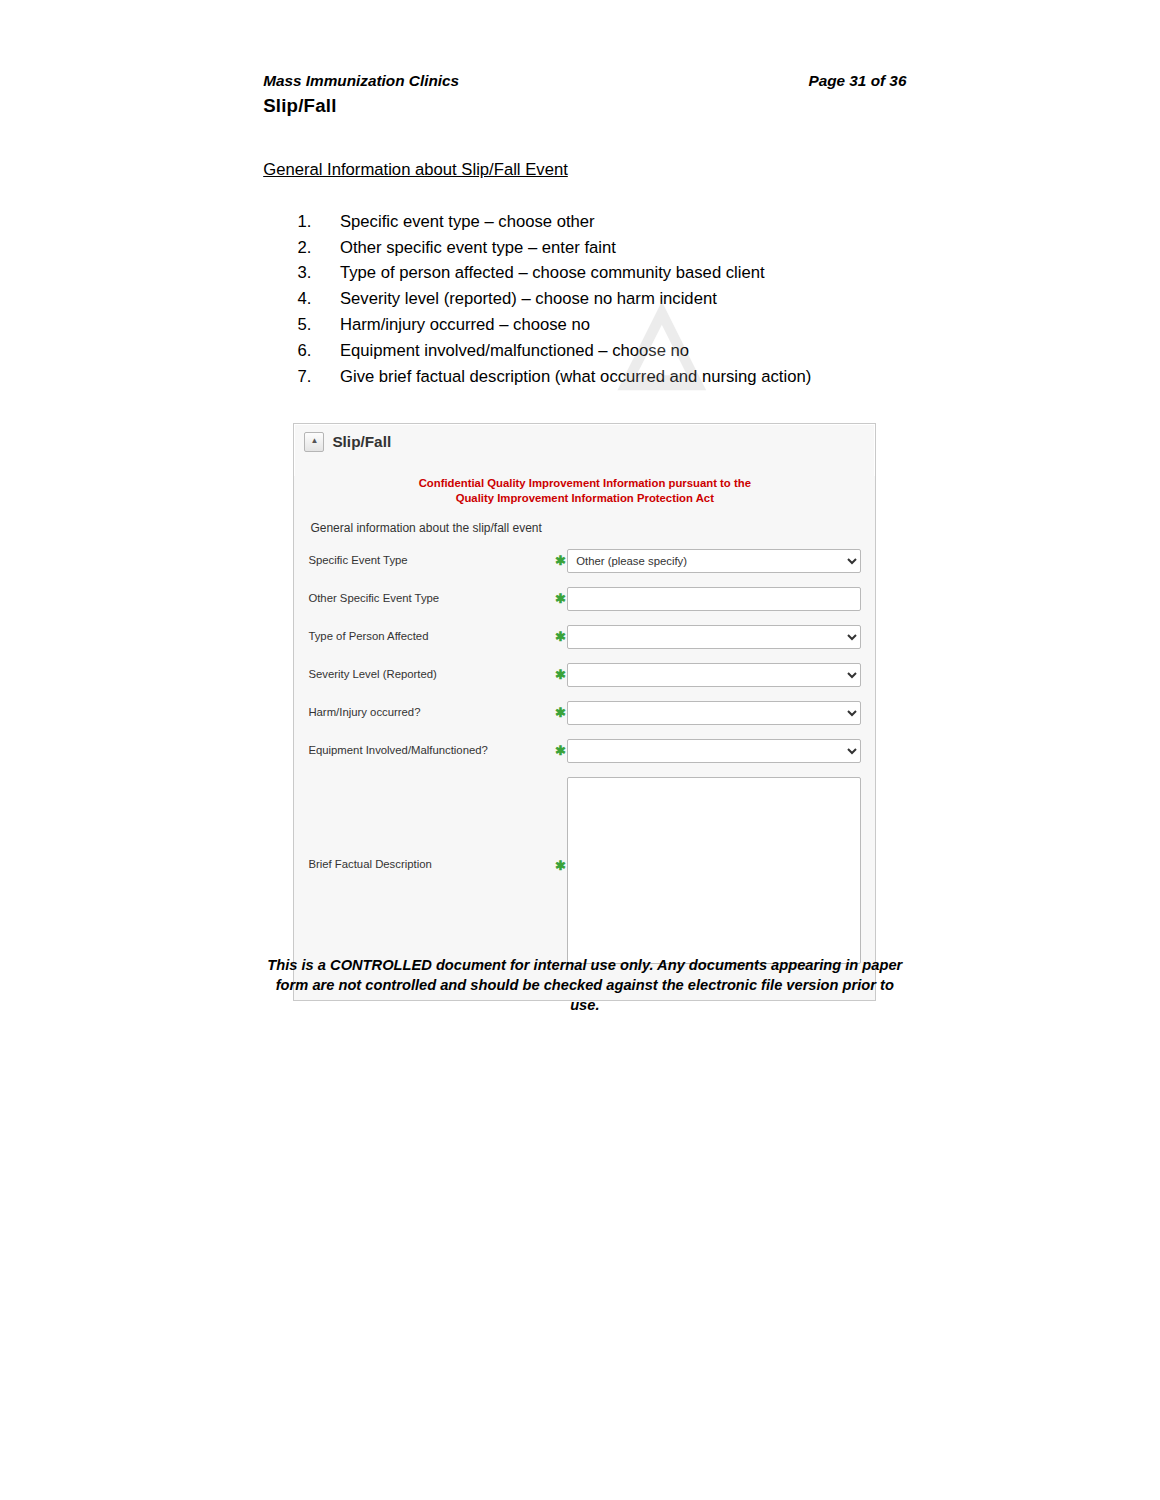Mass Immunization Clinics Page 31 of 36
Slip/Fall
General Information about Slip/Fall Event
Specific event type – choose other
Other specific event type – enter faint
Type of person affected – choose community based client
Severity level (reported) – choose no harm incident
Harm/injury occurred – choose no
Equipment involved/malfunctioned – choose no
Give brief factual description (what occurred and nursing action)
▲
Slip/Fall
Confidential Quality Improvement Information pursuant to the
Quality Improvement Information Protection Act
General information about the slip/fall event
Specific Event Type
✱
Other (please specify)
Other Specific Event Type
✱
Type of Person Affected
✱
Severity Level (Reported)
✱
Harm/Injury occurred?
✱
Equipment Involved/Malfunctioned?
✱
Brief Factual Description
✱
This is a CONTROLLED document for internal use only. Any documents appearing in paper form are not controlled and should be checked against the electronic file version prior to use.